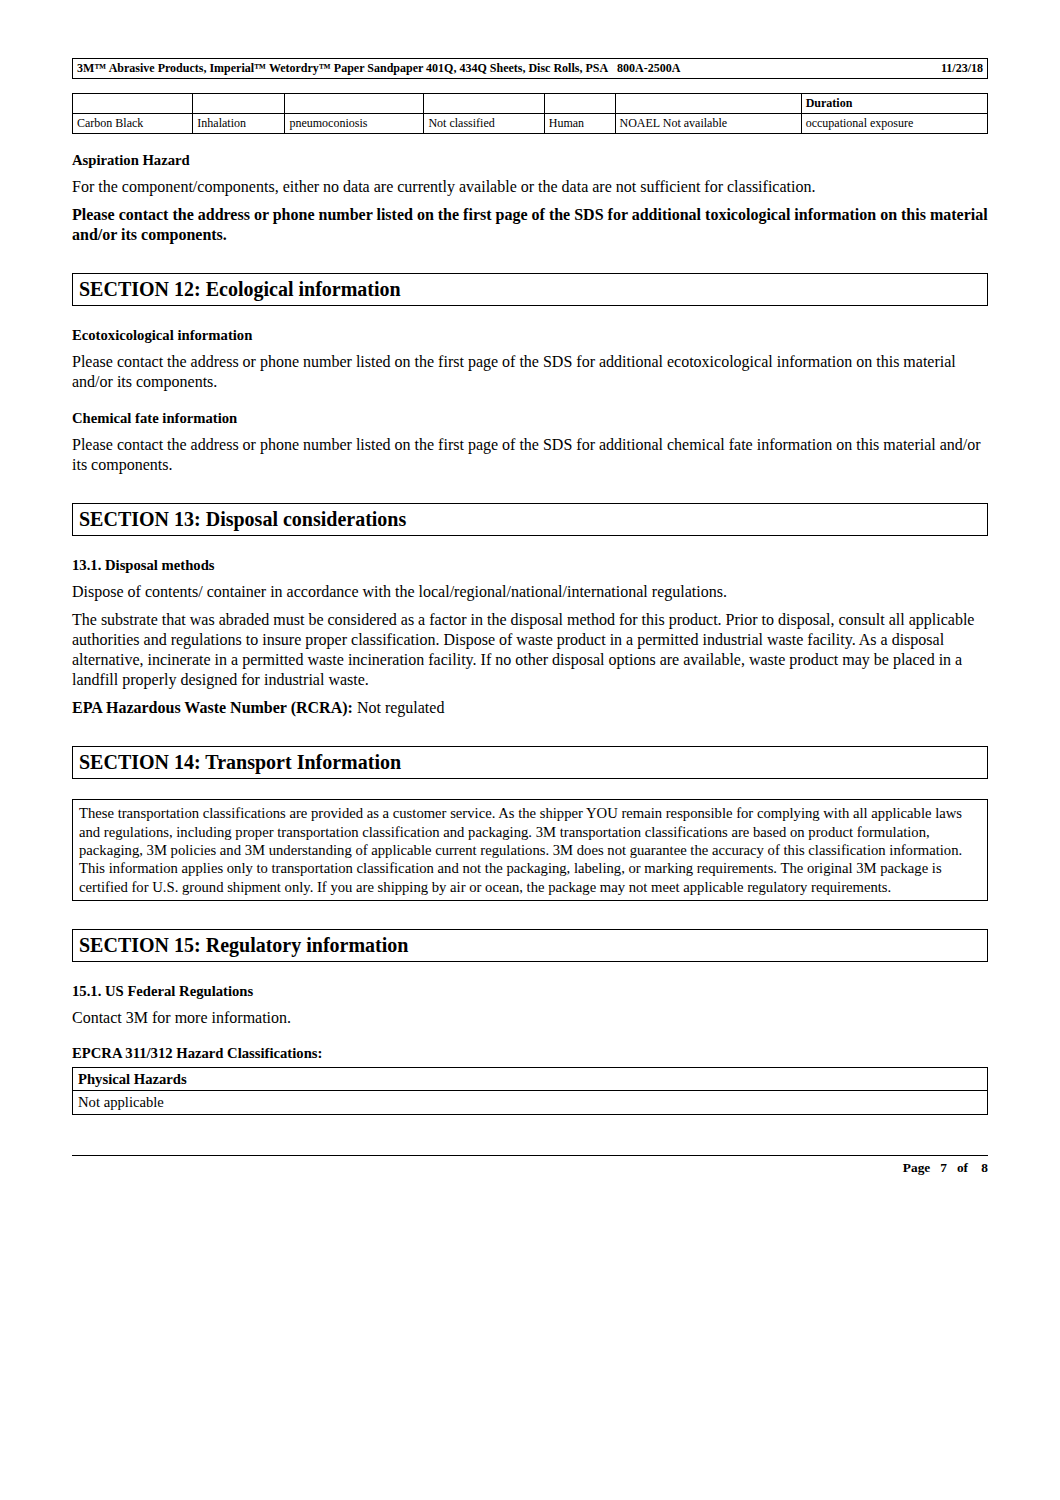11/23/18 3M™ Abrasive Products, Imperial™ Wetordry™ Paper Sandpaper 401Q, 434Q Sheets, Disc Rolls, PSA 800A-2500A
| | | | | | | Duration |
| Carbon Black | Inhalation | pneumoconiosis | Not classified | Human | NOAEL Not available | occupational exposure |
Aspiration Hazard
For the component/components, either no data are currently available or the data are not sufficient for classification.
Please contact the address or phone number listed on the first page of the SDS for additional toxicological information on this material and/or its components.
SECTION 12: Ecological information
Ecotoxicological information
Please contact the address or phone number listed on the first page of the SDS for additional ecotoxicological information on this material and/or its components.
Chemical fate information
Please contact the address or phone number listed on the first page of the SDS for additional chemical fate information on this material and/or its components.
SECTION 13: Disposal considerations
13.1. Disposal methods
Dispose of contents/ container in accordance with the local/regional/national/international regulations.
The substrate that was abraded must be considered as a factor in the disposal method for this product. Prior to disposal, consult all applicable authorities and regulations to insure proper classification. Dispose of waste product in a permitted industrial waste facility. As a disposal alternative, incinerate in a permitted waste incineration facility. If no other disposal options are available, waste product may be placed in a landfill properly designed for industrial waste.
EPA Hazardous Waste Number (RCRA): Not regulated
SECTION 14: Transport Information
These transportation classifications are provided as a customer service. As the shipper YOU remain responsible for complying with all applicable laws and regulations, including proper transportation classification and packaging. 3M transportation classifications are based on product formulation, packaging, 3M policies and 3M understanding of applicable current regulations. 3M does not guarantee the accuracy of this classification information. This information applies only to transportation classification and not the packaging, labeling, or marking requirements. The original 3M package is certified for U.S. ground shipment only. If you are shipping by air or ocean, the package may not meet applicable regulatory requirements.
SECTION 15: Regulatory information
15.1. US Federal Regulations
Contact 3M for more information.
EPCRA 311/312 Hazard Classifications:
| Physical Hazards |
| Not applicable |
Page 7 of 8